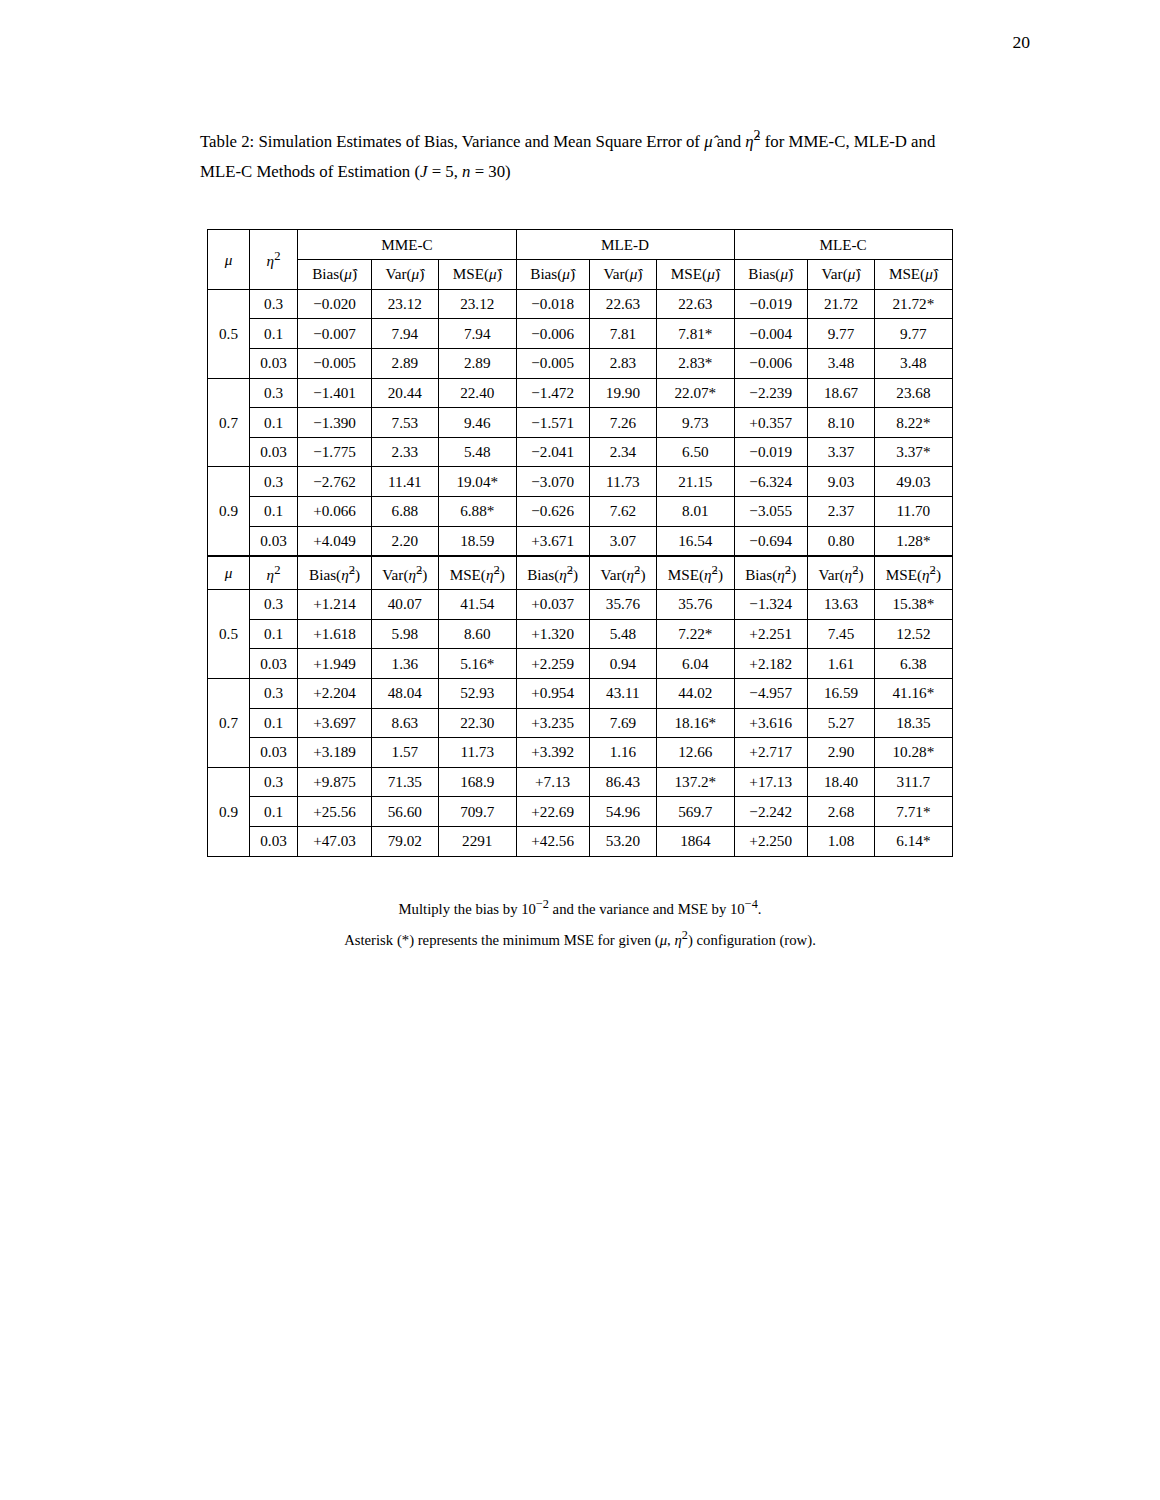20
Table 2: Simulation Estimates of Bias, Variance and Mean Square Error of μ̂ and η̂2 for MME-C, MLE-D and MLE-C Methods of Estimation (J = 5, n = 30)
| μ | η 2 | MME-C | MLE-D | MLE-C |
| --- | --- | --- | --- | --- |
| Bias( μ̂ ) | Var( μ̂ ) | MSE( μ̂ ) | Bias( μ̂ ) | Var( μ̂ ) | MSE( μ̂ ) | Bias( μ̂ ) | Var( μ̂ ) | MSE( μ̂ ) |
| 0.5 | 0.3 | −0.020 | 23.12 | 23.12 | −0.018 | 22.63 | 22.63 | −0.019 | 21.72 | 21.72* |
| 0.1 | −0.007 | 7.94 | 7.94 | −0.006 | 7.81 | 7.81* | −0.004 | 9.77 | 9.77 |
| 0.03 | −0.005 | 2.89 | 2.89 | −0.005 | 2.83 | 2.83* | −0.006 | 3.48 | 3.48 |
| 0.7 | 0.3 | −1.401 | 20.44 | 22.40 | −1.472 | 19.90 | 22.07* | −2.239 | 18.67 | 23.68 |
| 0.1 | −1.390 | 7.53 | 9.46 | −1.571 | 7.26 | 9.73 | +0.357 | 8.10 | 8.22* |
| 0.03 | −1.775 | 2.33 | 5.48 | −2.041 | 2.34 | 6.50 | −0.019 | 3.37 | 3.37* |
| 0.9 | 0.3 | −2.762 | 11.41 | 19.04* | −3.070 | 11.73 | 21.15 | −6.324 | 9.03 | 49.03 |
| 0.1 | +0.066 | 6.88 | 6.88* | −0.626 | 7.62 | 8.01 | −3.055 | 2.37 | 11.70 |
| 0.03 | +4.049 | 2.20 | 18.59 | +3.671 | 3.07 | 16.54 | −0.694 | 0.80 | 1.28* |
| μ | η 2 | Bias( η̂ 2 ) | Var( η̂ 2 ) | MSE( η̂ 2 ) | Bias( η̂ 2 ) | Var( η̂ 2 ) | MSE( η̂ 2 ) | Bias( η̂ 2 ) | Var( η̂ 2 ) | MSE( η̂ 2 ) |
| 0.5 | 0.3 | +1.214 | 40.07 | 41.54 | +0.037 | 35.76 | 35.76 | −1.324 | 13.63 | 15.38* |
| 0.1 | +1.618 | 5.98 | 8.60 | +1.320 | 5.48 | 7.22* | +2.251 | 7.45 | 12.52 |
| 0.03 | +1.949 | 1.36 | 5.16* | +2.259 | 0.94 | 6.04 | +2.182 | 1.61 | 6.38 |
| 0.7 | 0.3 | +2.204 | 48.04 | 52.93 | +0.954 | 43.11 | 44.02 | −4.957 | 16.59 | 41.16* |
| 0.1 | +3.697 | 8.63 | 22.30 | +3.235 | 7.69 | 18.16* | +3.616 | 5.27 | 18.35 |
| 0.03 | +3.189 | 1.57 | 11.73 | +3.392 | 1.16 | 12.66 | +2.717 | 2.90 | 10.28* |
| 0.9 | 0.3 | +9.875 | 71.35 | 168.9 | +7.13 | 86.43 | 137.2* | +17.13 | 18.40 | 311.7 |
| 0.1 | +25.56 | 56.60 | 709.7 | +22.69 | 54.96 | 569.7 | −2.242 | 2.68 | 7.71* |
| 0.03 | +47.03 | 79.02 | 2291 | +42.56 | 53.20 | 1864 | +2.250 | 1.08 | 6.14* |
Multiply the bias by 10−2 and the variance and MSE by 10−4.
Asterisk (*) represents the minimum MSE for given (μ, η2) configuration (row).